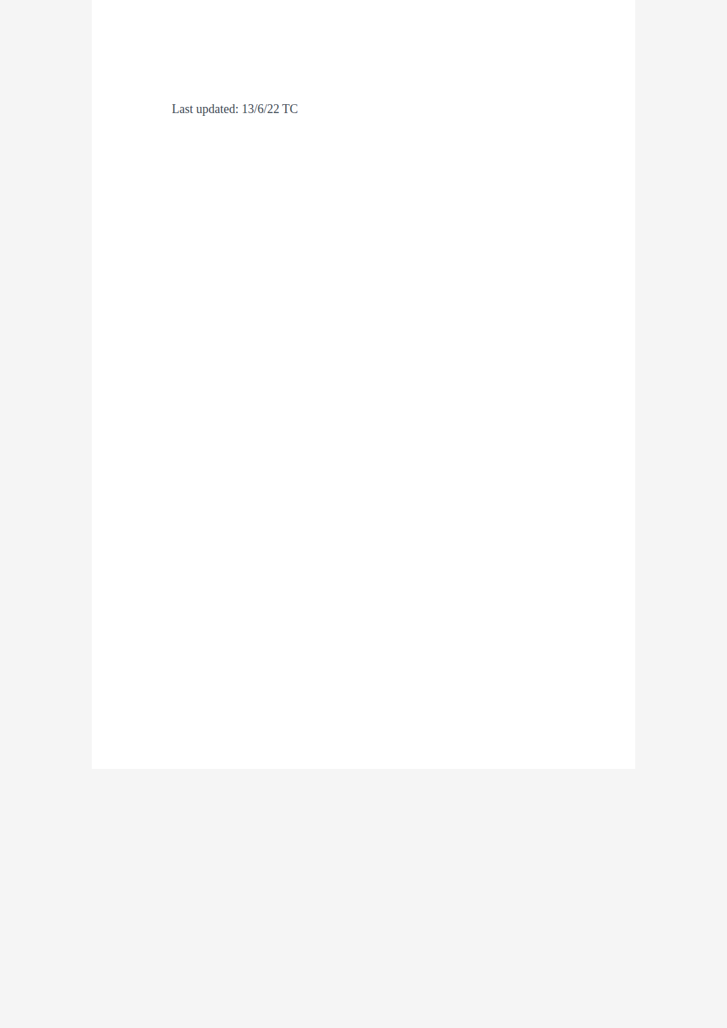Last updated: 13/6/22 TC